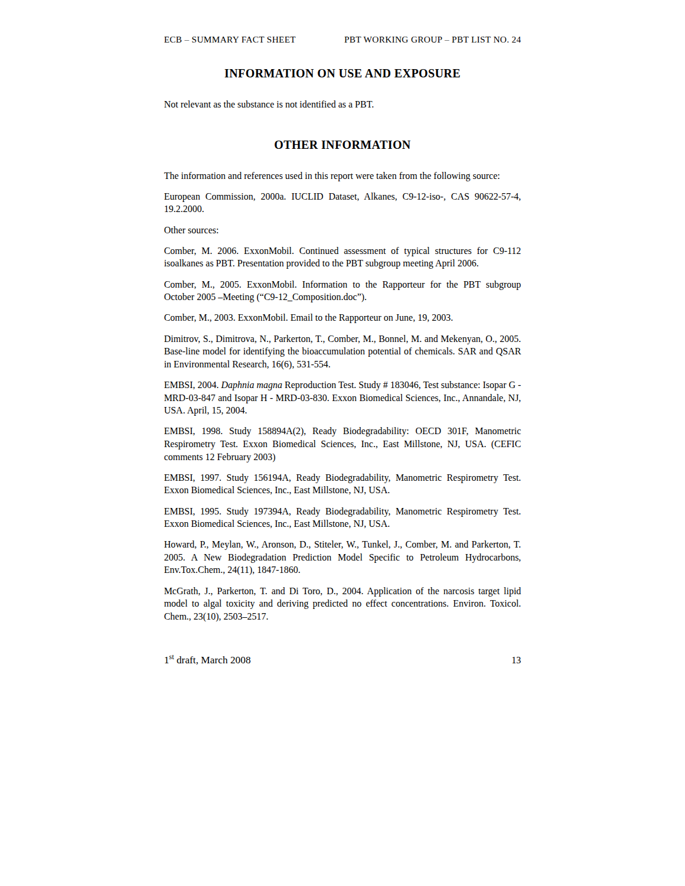ECB – Summary Fact Sheet PBT Working Group – PBT List No. 24
Information on use and exposure
Not relevant as the substance is not identified as a PBT.
Other information
The information and references used in this report were taken from the following source:
European Commission, 2000a. IUCLID Dataset, Alkanes, C9-12-iso-, CAS 90622-57-4, 19.2.2000.
Other sources:
Comber, M. 2006. ExxonMobil. Continued assessment of typical structures for C9-112 isoalkanes as PBT. Presentation provided to the PBT subgroup meeting April 2006.
Comber, M., 2005. ExxonMobil. Information to the Rapporteur for the PBT subgroup October 2005 –Meeting (“C9-12_Composition.doc”).
Comber, M., 2003. ExxonMobil. Email to the Rapporteur on June, 19, 2003.
Dimitrov, S., Dimitrova, N., Parkerton, T., Comber, M., Bonnel, M. and Mekenyan, O., 2005. Base-line model for identifying the bioaccumulation potential of chemicals. SAR and QSAR in Environmental Research, 16(6), 531-554.
EMBSI, 2004. Daphnia magna Reproduction Test. Study # 183046, Test substance: Isopar G - MRD-03-847 and Isopar H - MRD-03-830. Exxon Biomedical Sciences, Inc., Annandale, NJ, USA. April, 15, 2004.
EMBSI, 1998. Study 158894A(2), Ready Biodegradability: OECD 301F, Manometric Respirometry Test. Exxon Biomedical Sciences, Inc., East Millstone, NJ, USA. (CEFIC comments 12 February 2003)
EMBSI, 1997. Study 156194A, Ready Biodegradability, Manometric Respirometry Test. Exxon Biomedical Sciences, Inc., East Millstone, NJ, USA.
EMBSI, 1995. Study 197394A, Ready Biodegradability, Manometric Respirometry Test. Exxon Biomedical Sciences, Inc., East Millstone, NJ, USA.
Howard, P., Meylan, W., Aronson, D., Stiteler, W., Tunkel, J., Comber, M. and Parkerton, T. 2005. A New Biodegradation Prediction Model Specific to Petroleum Hydrocarbons, Env.Tox.Chem., 24(11), 1847-1860.
McGrath, J., Parkerton, T. and Di Toro, D., 2004. Application of the narcosis target lipid model to algal toxicity and deriving predicted no effect concentrations. Environ. Toxicol. Chem., 23(10), 2503–2517.
1st draft, March 2008 13